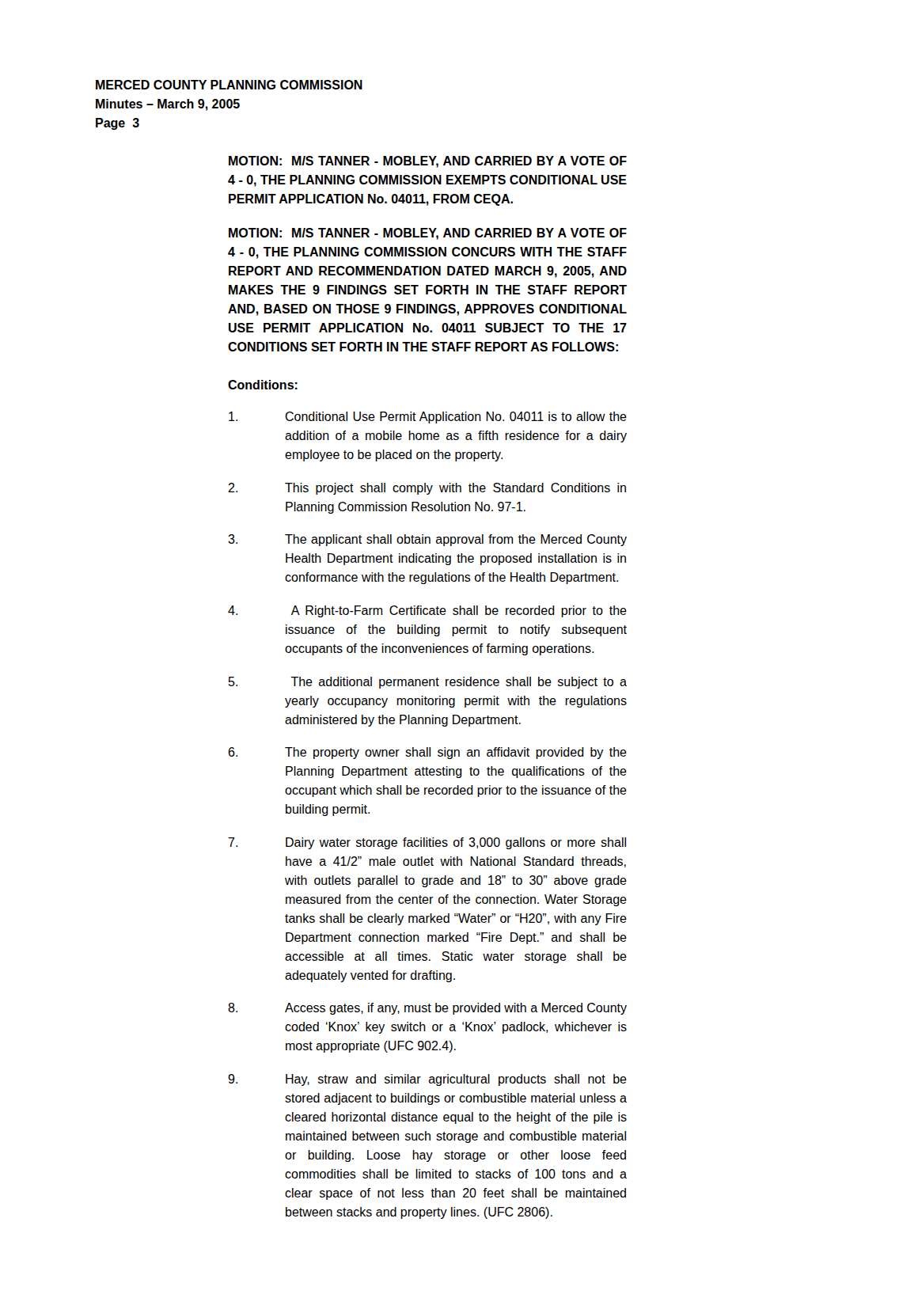MERCED COUNTY PLANNING COMMISSION
Minutes – March 9, 2005
Page 3
MOTION: M/S TANNER - MOBLEY, AND CARRIED BY A VOTE OF 4 - 0, THE PLANNING COMMISSION EXEMPTS CONDITIONAL USE PERMIT APPLICATION No. 04011, FROM CEQA.
MOTION: M/S TANNER - MOBLEY, AND CARRIED BY A VOTE OF 4 - 0, THE PLANNING COMMISSION CONCURS WITH THE STAFF REPORT AND RECOMMENDATION DATED MARCH 9, 2005, AND MAKES THE 9 FINDINGS SET FORTH IN THE STAFF REPORT AND, BASED ON THOSE 9 FINDINGS, APPROVES CONDITIONAL USE PERMIT APPLICATION No. 04011 SUBJECT TO THE 17 CONDITIONS SET FORTH IN THE STAFF REPORT AS FOLLOWS:
Conditions:
Conditional Use Permit Application No. 04011 is to allow the addition of a mobile home as a fifth residence for a dairy employee to be placed on the property.
This project shall comply with the Standard Conditions in Planning Commission Resolution No. 97-1.
The applicant shall obtain approval from the Merced County Health Department indicating the proposed installation is in conformance with the regulations of the Health Department.
A Right-to-Farm Certificate shall be recorded prior to the issuance of the building permit to notify subsequent occupants of the inconveniences of farming operations.
The additional permanent residence shall be subject to a yearly occupancy monitoring permit with the regulations administered by the Planning Department.
The property owner shall sign an affidavit provided by the Planning Department attesting to the qualifications of the occupant which shall be recorded prior to the issuance of the building permit.
Dairy water storage facilities of 3,000 gallons or more shall have a 41/2” male outlet with National Standard threads, with outlets parallel to grade and 18” to 30” above grade measured from the center of the connection. Water Storage tanks shall be clearly marked “Water” or “H20”, with any Fire Department connection marked “Fire Dept.” and shall be accessible at all times. Static water storage shall be adequately vented for drafting.
Access gates, if any, must be provided with a Merced County coded ‘Knox’ key switch or a ‘Knox’ padlock, whichever is most appropriate (UFC 902.4).
Hay, straw and similar agricultural products shall not be stored adjacent to buildings or combustible material unless a cleared horizontal distance equal to the height of the pile is maintained between such storage and combustible material or building. Loose hay storage or other loose feed commodities shall be limited to stacks of 100 tons and a clear space of not less than 20 feet shall be maintained between stacks and property lines. (UFC 2806).